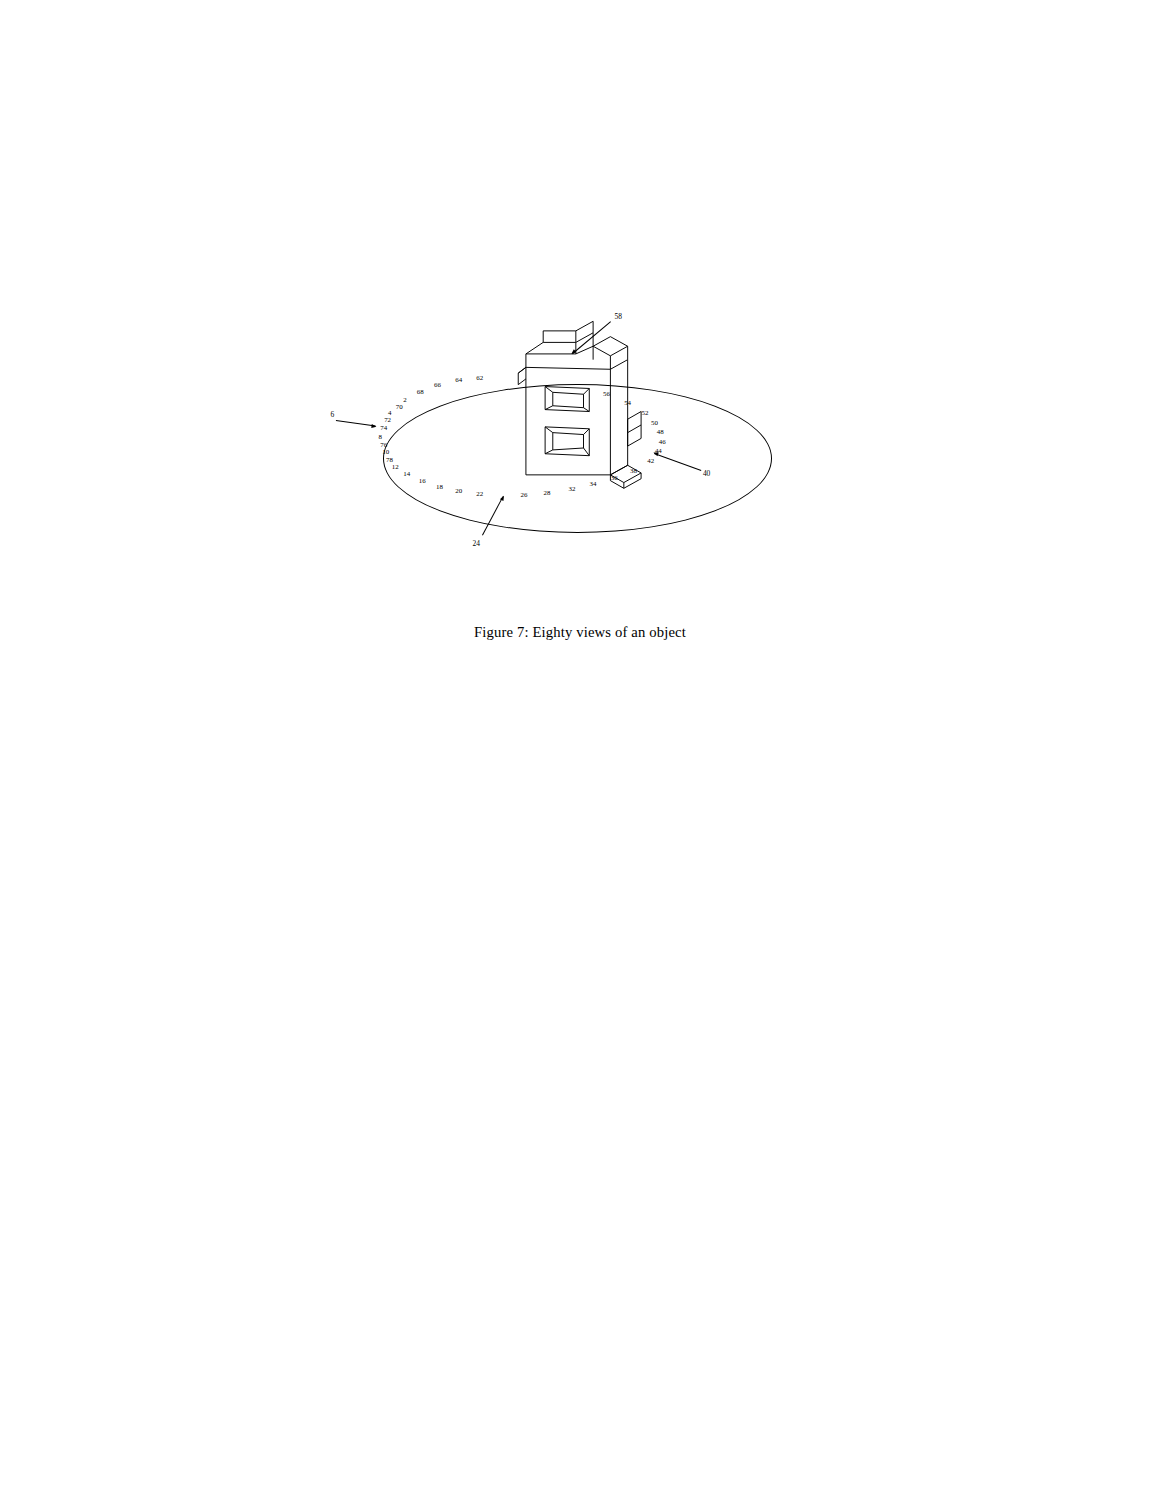62
64
66
68
2
70
4
72
74
8
76
10
78
12
14
16
18
20
22
26
28
32
34
36
38
42
44
46
48
50
52
54
56
58
6
40
24
Figure 7: Eighty views of an object